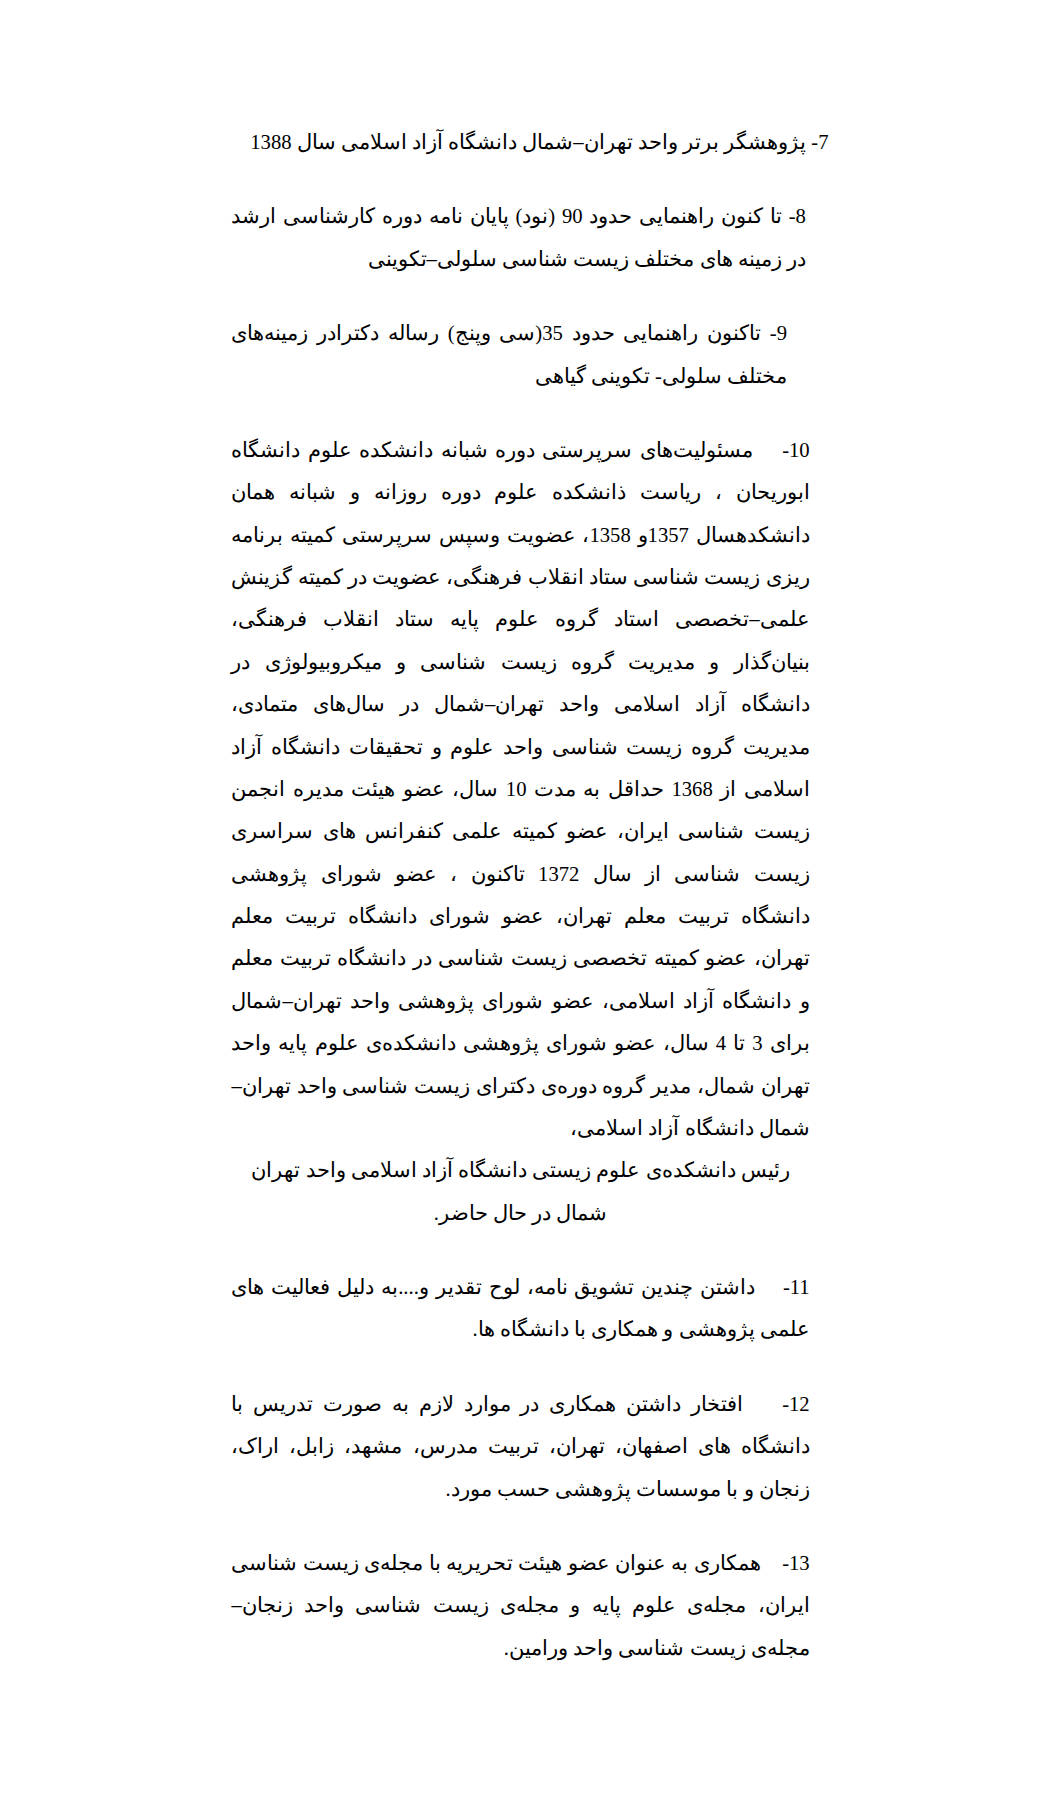7- پژوهشگر برتر واحد تهران–شمال دانشگاه آزاد اسلامی سال 1388
8- تا کنون راهنمایی حدود 90 (نود) پایان نامه دوره کارشناسی ارشد در زمینه های مختلف زیست شناسی سلولی–تکوینی
9- تاکنون راهنمایی حدود 35(سی وپنج) رساله دکترادر زمینه‌های مختلف سلولی- تکوینی گیاهی
10- مسئولیت‌های سرپرستی دوره شبانه دانشکده علوم دانشگاه ابوریحان ، ریاست ذانشکده علوم دوره روزانه و شبانه همان دانشکدهسال 1357و 1358، عضویت وسپس سرپرستی کمیته برنامه ریزی زیست شناسی ستاد انقلاب فرهنگی، عضویت در کمیته گزینش علمی–تخصصی استاد گروه علوم پایه ستاد انقلاب فرهنگی، بنیان‌گذار و مدیریت گروه زیست شناسی و میکروبیولوژی در دانشگاه آزاد اسلامی واحد تهران–شمال در سال‌های متمادی، مدیریت گروه زیست شناسی واحد علوم و تحقیقات دانشگاه آزاد اسلامی از 1368 حداقل به مدت 10 سال، عضو هیئت مدیره انجمن زیست شناسی ایران، عضو کمیته علمی کنفرانس های سراسری زیست شناسی از سال 1372 تاکنون ، عضو شورای پژوهشی دانشگاه تربیت معلم تهران، عضو شورای دانشگاه تربیت معلم تهران، عضو کمیته تخصصی زیست شناسی در دانشگاه تربیت معلم و دانشگاه آزاد اسلامی، عضو شورای پژوهشی واحد تهران–شمال برای 3 تا 4 سال، عضو شورای پژوهشی دانشکده‌ی علوم پایه واحد تهران شمال، مدیر گروه دوره‌ی دکترای زیست شناسی واحد تهران–شمال دانشگاه آزاد اسلامی، رئیس دانشکده‌ی علوم زیستی دانشگاه آزاد اسلامی واحد تهران شمال در حال حاضر.
11- داشتن چندین تشویق نامه، لوح تقدیر و....به دلیل فعالیت های علمی پژوهشی و همکاری با دانشگاه ها.
12- افتخار داشتن همکاری در موارد لازم به صورت تدریس با دانشگاه های اصفهان، تهران، تربیت مدرس، مشهد، زابل، اراک، زنجان و با موسسات پژوهشی حسب مورد.
13- همکاری به عنوان عضو هیئت تحریریه با مجله‌ی زیست شناسی ایران، مجله‌ی علوم پایه و مجله‌ی زیست شناسی واحد زنجان–مجله‌ی زیست شناسی واحد ورامین.